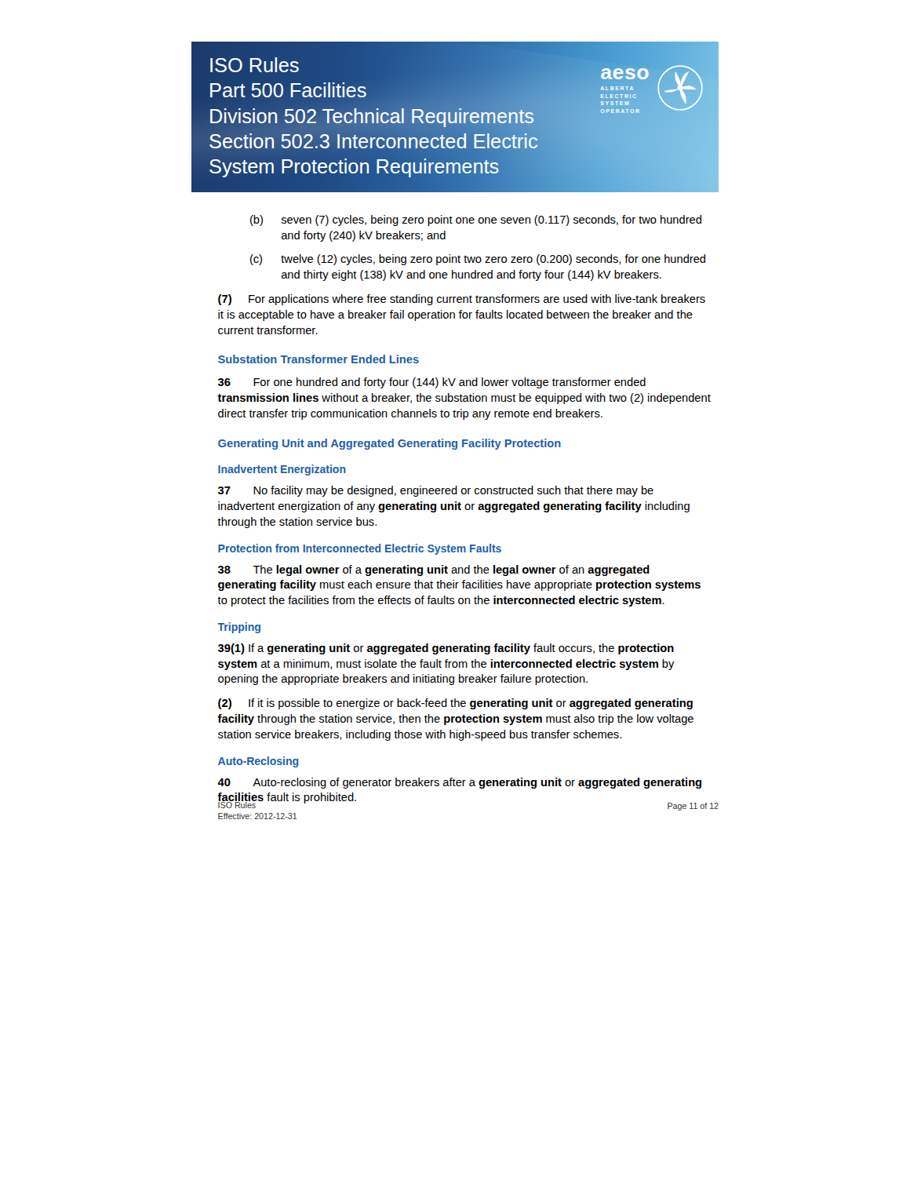ISO Rules
Part 500 Facilities
Division 502 Technical Requirements
Section 502.3 Interconnected Electric System Protection Requirements
aeso
ALBERTA
ELECTRIC
SYSTEM
OPERATOR
(b)
seven (7) cycles, being zero point one one seven (0.117) seconds, for two hundred and forty (240) kV breakers; and
(c)
twelve (12) cycles, being zero point two zero zero (0.200) seconds, for one hundred and thirty eight (138) kV and one hundred and forty four (144) kV breakers.
(7) For applications where free standing current transformers are used with live-tank breakers it is acceptable to have a breaker fail operation for faults located between the breaker and the current transformer.
Substation Transformer Ended Lines
36 For one hundred and forty four (144) kV and lower voltage transformer ended transmission lines without a breaker, the substation must be equipped with two (2) independent direct transfer trip communication channels to trip any remote end breakers.
Generating Unit and Aggregated Generating Facility Protection
Inadvertent Energization
37 No facility may be designed, engineered or constructed such that there may be inadvertent energization of any generating unit or aggregated generating facility including through the station service bus.
Protection from Interconnected Electric System Faults
38 The legal owner of a generating unit and the legal owner of an aggregated generating facility must each ensure that their facilities have appropriate protection systems to protect the facilities from the effects of faults on the interconnected electric system.
Tripping
39(1) If a generating unit or aggregated generating facility fault occurs, the protection system at a minimum, must isolate the fault from the interconnected electric system by opening the appropriate breakers and initiating breaker failure protection.
(2) If it is possible to energize or back-feed the generating unit or aggregated generating facility through the station service, then the protection system must also trip the low voltage station service breakers, including those with high-speed bus transfer schemes.
Auto-Reclosing
40 Auto-reclosing of generator breakers after a generating unit or aggregated generating facilities fault is prohibited.
ISO Rules
Effective: 2012-12-31
Page 11 of 12